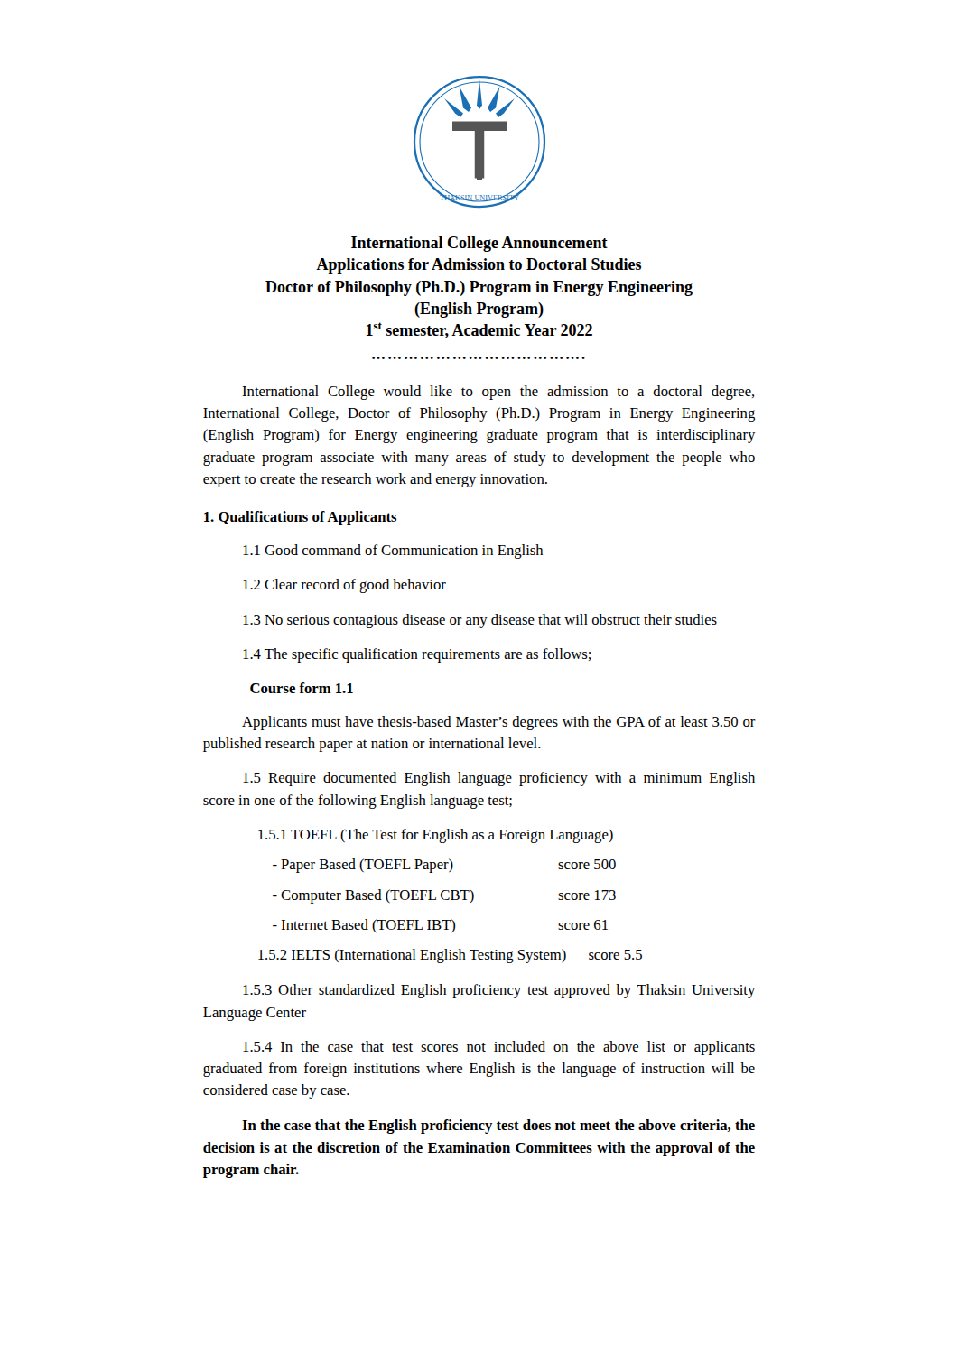International College Announcement
Applications for Admission to Doctoral Studies
Doctor of Philosophy (Ph.D.) Program in Energy Engineering
(English Program)
1st semester, Academic Year 2022
………………………………….
International College would like to open the admission to a doctoral degree, International College, Doctor of Philosophy (Ph.D.) Program in Energy Engineering (English Program) for Energy engineering graduate program that is interdisciplinary graduate program associate with many areas of study to development the people who expert to create the research work and energy innovation.
1. Qualifications of Applicants
1.1 Good command of Communication in English
1.2 Clear record of good behavior
1.3 No serious contagious disease or any disease that will obstruct their studies
1.4 The specific qualification requirements are as follows;
Course form 1.1
Applicants must have thesis-based Master’s degrees with the GPA of at least 3.50 or published research paper at nation or international level.
1.5 Require documented English language proficiency with a minimum English score in one of the following English language test;
1.5.1 TOEFL (The Test for English as a Foreign Language)
- Paper Based (TOEFL Paper) score 500
- Computer Based (TOEFL CBT) score 173
- Internet Based (TOEFL IBT) score 61
1.5.2 IELTS (International English Testing System) score 5.5
1.5.3 Other standardized English proficiency test approved by Thaksin University Language Center
1.5.4 In the case that test scores not included on the above list or applicants graduated from foreign institutions where English is the language of instruction will be considered case by case.
In the case that the English proficiency test does not meet the above criteria, the decision is at the discretion of the Examination Committees with the approval of the program chair.